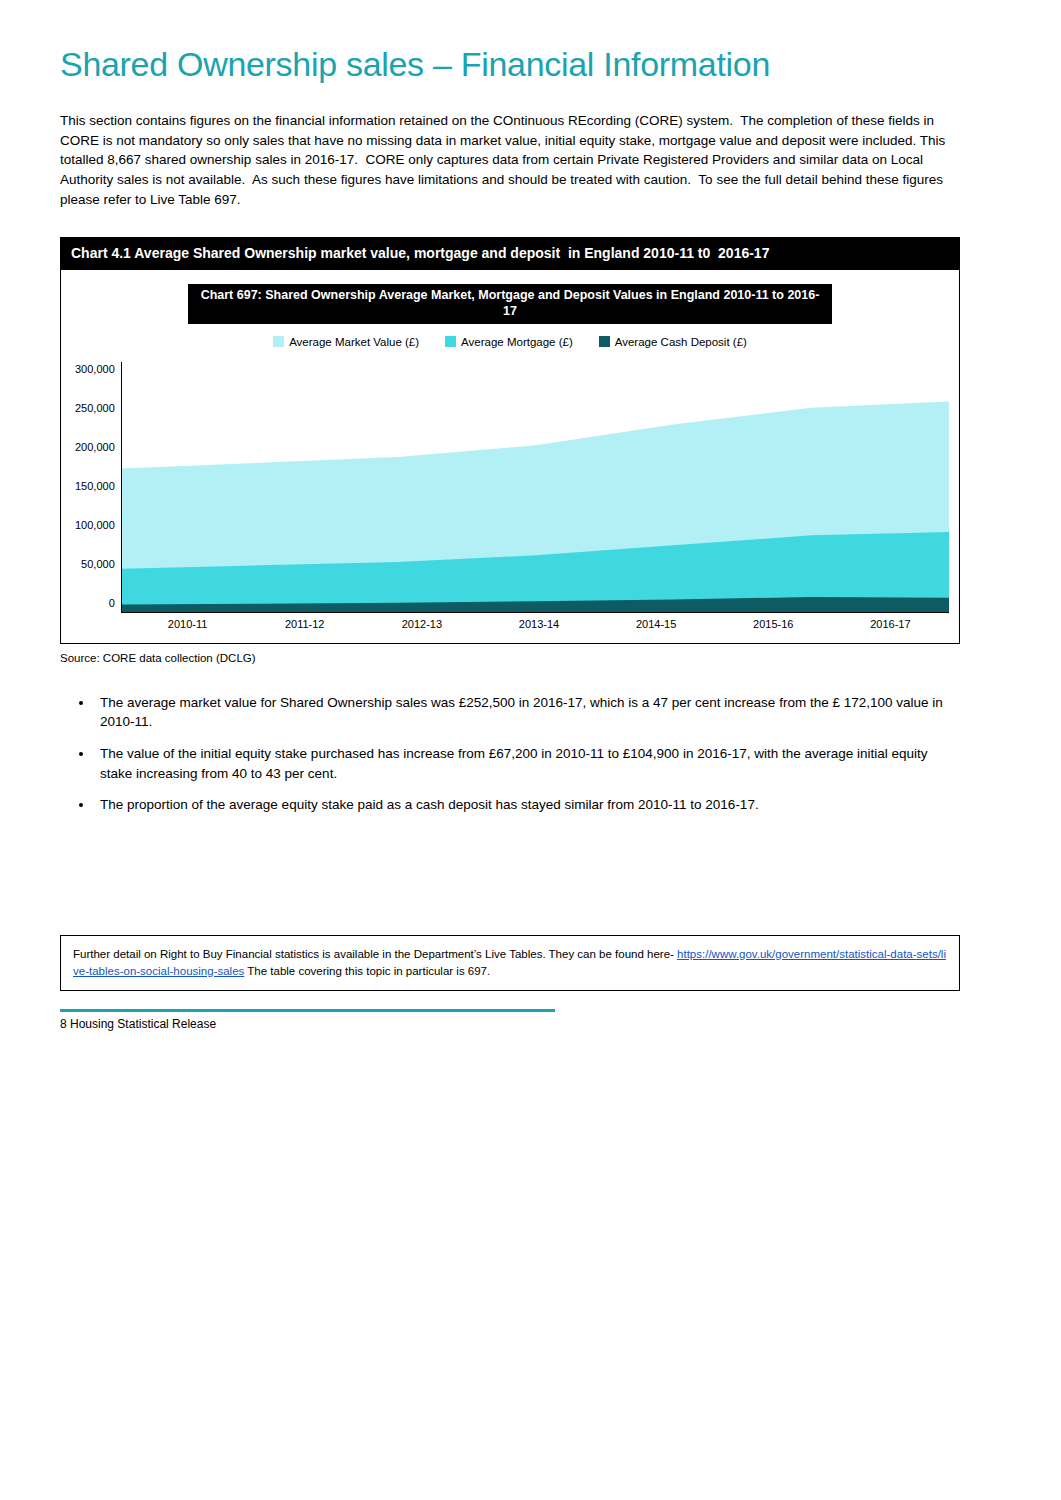Shared Ownership sales – Financial Information
This section contains figures on the financial information retained on the COntinuous REcording (CORE) system. The completion of these fields in CORE is not mandatory so only sales that have no missing data in market value, initial equity stake, mortgage value and deposit were included. This totalled 8,667 shared ownership sales in 2016-17. CORE only captures data from certain Private Registered Providers and similar data on Local Authority sales is not available. As such these figures have limitations and should be treated with caution. To see the full detail behind these figures please refer to Live Table 697.
Chart 4.1 Average Shared Ownership market value, mortgage and deposit in England 2010-11 t0 2016-17
Chart 697: Shared Ownership Average Market, Mortgage and Deposit Values in England 2010-11 to 2016-17
Average Market Value (£) Average Mortgage (£) Average Cash Deposit (£)
300,000
250,000
200,000
150,000
100,000
50,000
0
2010-11 2011-12 2012-13 2013-14 2014-15 2015-16 2016-17
Source: CORE data collection (DCLG)
The average market value for Shared Ownership sales was £252,500 in 2016-17, which is a 47 per cent increase from the £ 172,100 value in 2010-11.
The value of the initial equity stake purchased has increase from £67,200 in 2010-11 to £104,900 in 2016-17, with the average initial equity stake increasing from 40 to 43 per cent.
The proportion of the average equity stake paid as a cash deposit has stayed similar from 2010-11 to 2016-17.
Further detail on Right to Buy Financial statistics is available in the Department’s Live Tables. They can be found here- https://www.gov.uk/government/statistical-data-sets/live-tables-on-social-housing-sales The table covering this topic in particular is 697.
8 Housing Statistical Release